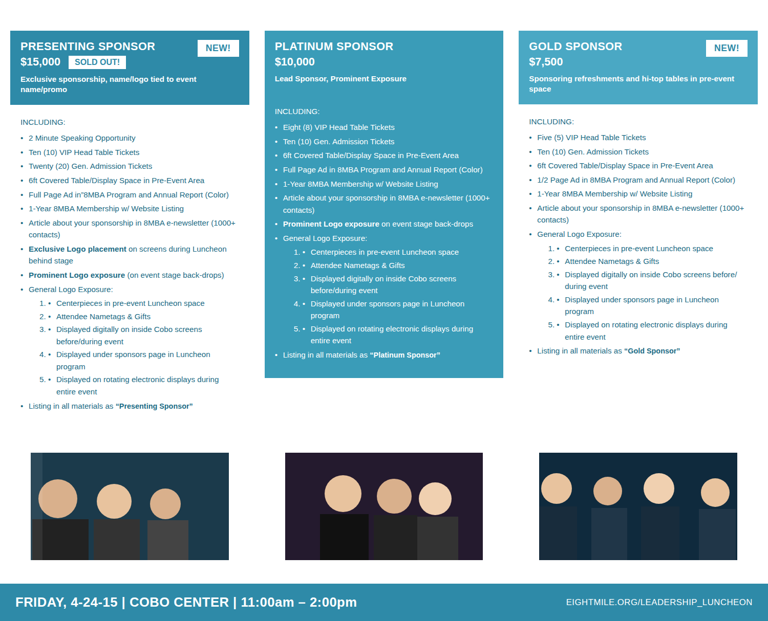NEW!
Presenting Sponsor
$15,000 SOLD OUT!
Exclusive sponsorship, name/logo tied to event name/promo
INCLUDING:
2 Minute Speaking Opportunity
Ten (10) VIP Head Table Tickets
Twenty (20) Gen. Admission Tickets
6ft Covered Table/Display Space in Pre-Event Area
Full Page Ad in”8MBA Program and Annual Report (Color)
1-Year 8MBA Membership w/ Website Listing
Article about your sponsorship in 8MBA e-newsletter (1000+ contacts)
Exclusive Logo placement on screens during Luncheon behind stage
Prominent Logo exposure (on event stage back-drops)
General Logo Exposure:
Centerpieces in pre-event Luncheon space
Attendee Nametags & Gifts
Displayed digitally on inside Cobo screens before/during event
Displayed under sponsors page in Luncheon program
Displayed on rotating electronic displays during entire event
Listing in all materials as “Presenting Sponsor”
Platinum Sponsor
$10,000
Lead Sponsor, Prominent Exposure
INCLUDING:
Eight (8) VIP Head Table Tickets
Ten (10) Gen. Admission Tickets
6ft Covered Table/Display Space in Pre-Event Area
Full Page Ad in 8MBA Program and Annual Report (Color)
1-Year 8MBA Membership w/ Website Listing
Article about your sponsorship in 8MBA e-newsletter (1000+ contacts)
Prominent Logo exposure on event stage back-drops
General Logo Exposure:
Centerpieces in pre-event Luncheon space
Attendee Nametags & Gifts
Displayed digitally on inside Cobo screens before/during event
Displayed under sponsors page in Luncheon program
Displayed on rotating electronic displays during entire event
Listing in all materials as “Platinum Sponsor”
NEW!
Gold Sponsor
$7,500
Sponsoring refreshments and hi-top tables in pre-event space
INCLUDING:
Five (5) VIP Head Table Tickets
Ten (10) Gen. Admission Tickets
6ft Covered Table/Display Space in Pre-Event Area
1/2 Page Ad in 8MBA Program and Annual Report (Color)
1-Year 8MBA Membership w/ Website Listing
Article about your sponsorship in 8MBA e-newsletter (1000+ contacts)
General Logo Exposure:
Centerpieces in pre-event Luncheon space
Attendee Nametags & Gifts
Displayed digitally on inside Cobo screens before/ during event
Displayed under sponsors page in Luncheon program
Displayed on rotating electronic displays during entire event
Listing in all materials as “Gold Sponsor”
FRIDAY, 4-24-15 | COBO CENTER | 11:00am – 2:00pm
EIGHTMILE.ORG/LEADERSHIP_LUNCHEON